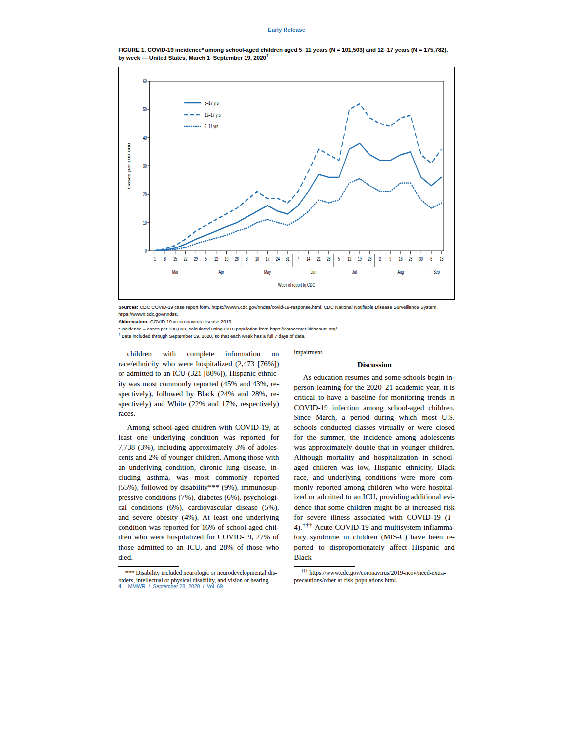Early Release
FIGURE 1. COVID-19 incidence* among school-aged children aged 5–11 years (N = 101,503) and 12–17 years (N = 175,782), by week — United States, March 1–September 19, 2020†
0 10 20 30 40 50 60 Cases per 100,000 1 8 15 22 29 5 12 19 26 3 10 17 24 31 7 14 21 28 5 12 19 26 2 9 16 23 30 6 13 Mar Apr May Jun Jul Aug Sep Week of report to CDC 5–17 yrs 12–17 yrs 5–11 yrs
Sources: CDC COVID-19 case report form. https://wwwn.cdc.gov/nndss/covid-19-response.html. CDC National Notifiable Disease Surveillance System. https://wwwn.cdc.gov/nndss.
Abbreviation: COVID-19 = coronavirus disease 2019.
* Incidence = cases per 100,000, calculated using 2018 population from https://datacenter.kidscount.org/.
† Data included through September 19, 2020, so that each week has a full 7 days of data.
children with complete information on race/ethnicity who were hospitalized (2,473 [76%]) or admitted to an ICU (321 [80%]), Hispanic ethnicity was most commonly reported (45% and 43%, respectively), followed by Black (24% and 28%, respectively) and White (22% and 17%, respectively) races.
Among school-aged children with COVID-19, at least one underlying condition was reported for 7,738 (3%), including approximately 3% of adolescents and 2% of younger children. Among those with an underlying condition, chronic lung disease, including asthma, was most commonly reported (55%), followed by disability*** (9%), immunosuppressive conditions (7%), diabetes (6%), psychological conditions (6%), cardiovascular disease (5%), and severe obesity (4%). At least one underlying condition was reported for 16% of school-aged children who were hospitalized for COVID-19, 27% of those admitted to an ICU, and 28% of those who died.
*** Disability included neurologic or neurodevelopmental disorders, intellectual or physical disability, and vision or hearing impairment.
Discussion
As education resumes and some schools begin in-person learning for the 2020–21 academic year, it is critical to have a baseline for monitoring trends in COVID-19 infection among school-aged children. Since March, a period during which most U.S. schools conducted classes virtually or were closed for the summer, the incidence among adolescents was approximately double that in younger children. Although mortality and hospitalization in school-aged children was low, Hispanic ethnicity, Black race, and underlying conditions were more commonly reported among children who were hospitalized or admitted to an ICU, providing additional evidence that some children might be at increased risk for severe illness associated with COVID-19 (1–4).††† Acute COVID-19 and multisystem inflammatory syndrome in children (MIS-C) have been reported to disproportionately affect Hispanic and Black
††† https://www.cdc.gov/coronavirus/2019-ncov/need-extra-precautions/other-at-risk-populations.html.
4 MMWR / September 28, 2020 / Vol. 69